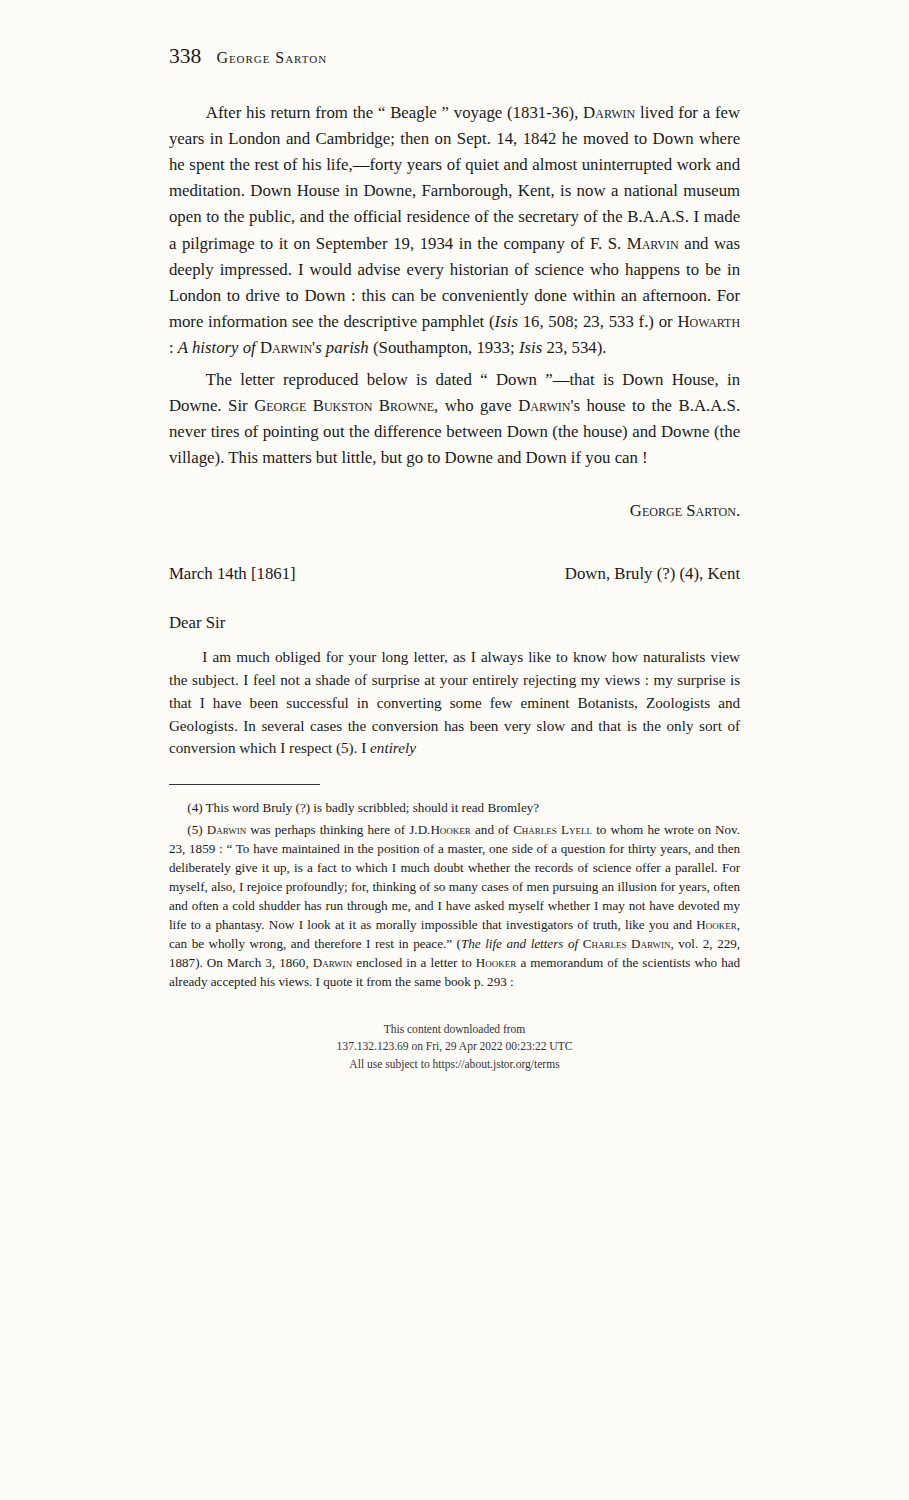338 George Sarton
After his return from the “ Beagle ” voyage (1831-36), Darwin lived for a few years in London and Cambridge; then on Sept. 14, 1842 he moved to Down where he spent the rest of his life,—forty years of quiet and almost uninterrupted work and meditation. Down House in Downe, Farnborough, Kent, is now a national museum open to the public, and the official residence of the secretary of the B.A.A.S. I made a pilgrimage to it on September 19, 1934 in the company of F. S. Marvin and was deeply impressed. I would advise every historian of science who happens to be in London to drive to Down : this can be conveniently done within an afternoon. For more information see the descriptive pamphlet (Isis 16, 508; 23, 533 f.) or Howarth : A history of Darwin's parish (Southampton, 1933; Isis 23, 534).
The letter reproduced below is dated “ Down ”—that is Down House, in Downe. Sir George Bukston Browne, who gave Darwin's house to the B.A.A.S. never tires of pointing out the difference between Down (the house) and Downe (the village). This matters but little, but go to Downe and Down if you can !
George Sarton.
March 14th [1861] Down, Bruly (?) (4), Kent
Dear Sir
I am much obliged for your long letter, as I always like to know how naturalists view the subject. I feel not a shade of surprise at your entirely rejecting my views : my surprise is that I have been successful in converting some few eminent Botanists, Zoologists and Geologists. In several cases the conversion has been very slow and that is the only sort of conversion which I respect (5). I entirely
(4) This word Bruly (?) is badly scribbled; should it read Bromley?
(5) Darwin was perhaps thinking here of J.D.Hooker and of Charles Lyell to whom he wrote on Nov. 23, 1859 : “ To have maintained in the position of a master, one side of a question for thirty years, and then deliberately give it up, is a fact to which I much doubt whether the records of science offer a parallel. For myself, also, I rejoice profoundly; for, thinking of so many cases of men pursuing an illusion for years, often and often a cold shudder has run through me, and I have asked myself whether I may not have devoted my life to a phantasy. Now I look at it as morally impossible that investigators of truth, like you and Hooker, can be wholly wrong, and therefore I rest in peace.” (The life and letters of Charles Darwin, vol. 2, 229, 1887). On March 3, 1860, Darwin enclosed in a letter to Hooker a memorandum of the scientists who had already accepted his views. I quote it from the same book p. 293 :
This content downloaded from
137.132.123.69 on Fri, 29 Apr 2022 00:23:22 UTC
All use subject to https://about.jstor.org/terms